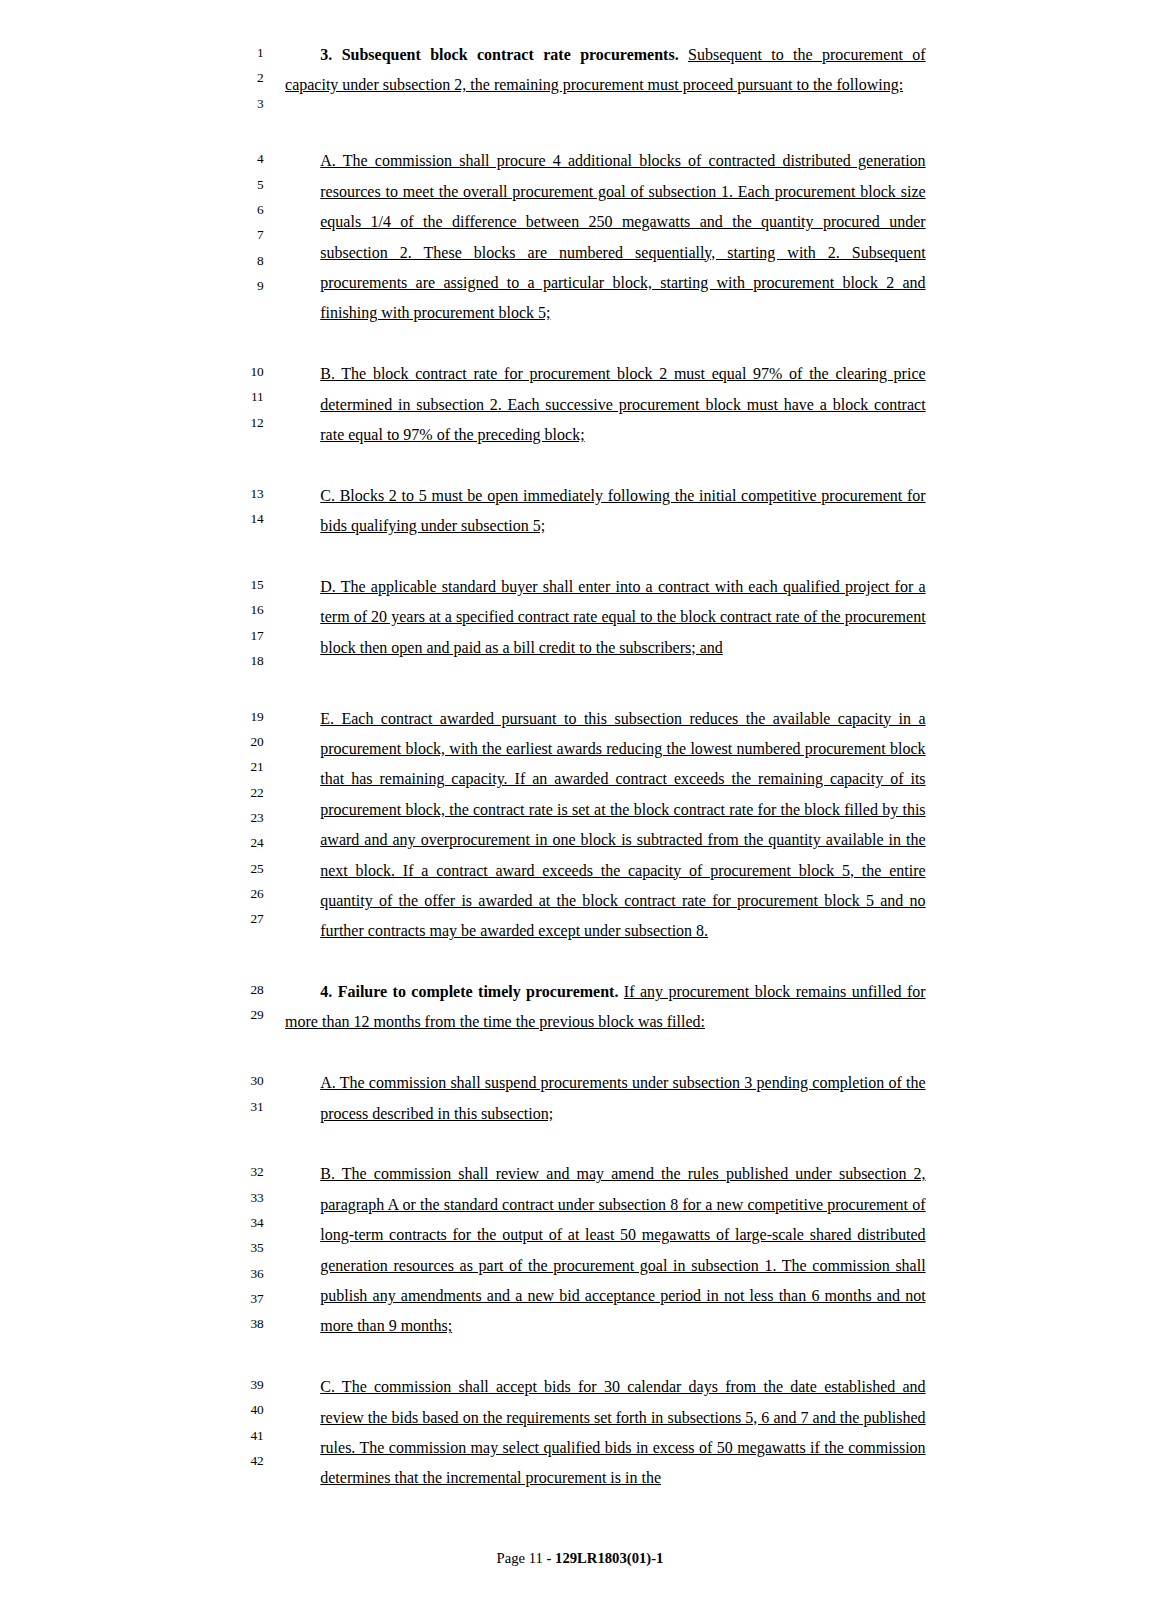1
2
3
3. Subsequent block contract rate procurements. Subsequent to the procurement of capacity under subsection 2, the remaining procurement must proceed pursuant to the following:
4
5
6
7
8
9
A. The commission shall procure 4 additional blocks of contracted distributed generation resources to meet the overall procurement goal of subsection 1. Each procurement block size equals 1/4 of the difference between 250 megawatts and the quantity procured under subsection 2. These blocks are numbered sequentially, starting with 2. Subsequent procurements are assigned to a particular block, starting with procurement block 2 and finishing with procurement block 5;
10
11
12
B. The block contract rate for procurement block 2 must equal 97% of the clearing price determined in subsection 2. Each successive procurement block must have a block contract rate equal to 97% of the preceding block;
13
14
C. Blocks 2 to 5 must be open immediately following the initial competitive procurement for bids qualifying under subsection 5;
15
16
17
18
D. The applicable standard buyer shall enter into a contract with each qualified project for a term of 20 years at a specified contract rate equal to the block contract rate of the procurement block then open and paid as a bill credit to the subscribers; and
19
20
21
22
23
24
25
26
27
E. Each contract awarded pursuant to this subsection reduces the available capacity in a procurement block, with the earliest awards reducing the lowest numbered procurement block that has remaining capacity. If an awarded contract exceeds the remaining capacity of its procurement block, the contract rate is set at the block contract rate for the block filled by this award and any overprocurement in one block is subtracted from the quantity available in the next block. If a contract award exceeds the capacity of procurement block 5, the entire quantity of the offer is awarded at the block contract rate for procurement block 5 and no further contracts may be awarded except under subsection 8.
28
29
4. Failure to complete timely procurement. If any procurement block remains unfilled for more than 12 months from the time the previous block was filled:
30
31
A. The commission shall suspend procurements under subsection 3 pending completion of the process described in this subsection;
32
33
34
35
36
37
38
B. The commission shall review and may amend the rules published under subsection 2, paragraph A or the standard contract under subsection 8 for a new competitive procurement of long-term contracts for the output of at least 50 megawatts of large-scale shared distributed generation resources as part of the procurement goal in subsection 1. The commission shall publish any amendments and a new bid acceptance period in not less than 6 months and not more than 9 months;
39
40
41
42
C. The commission shall accept bids for 30 calendar days from the date established and review the bids based on the requirements set forth in subsections 5, 6 and 7 and the published rules. The commission may select qualified bids in excess of 50 megawatts if the commission determines that the incremental procurement is in the
Page 11 - 129LR1803(01)-1